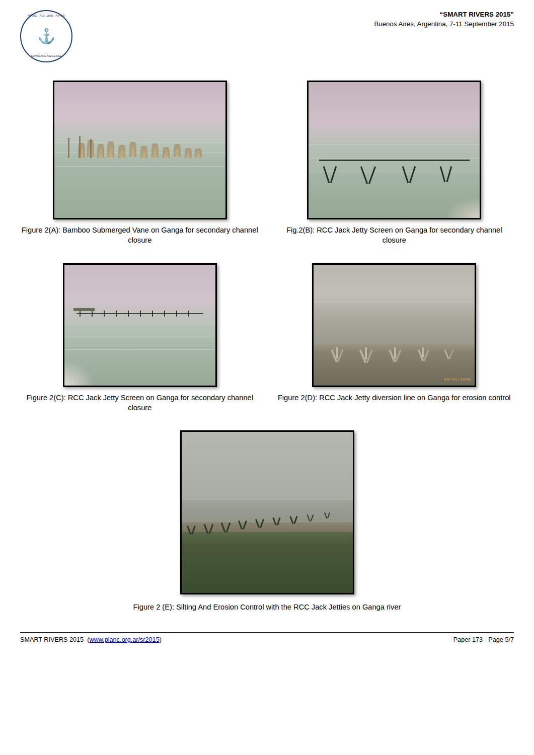PIANC · A.D. 1885 · AIPCN
⚓
NAVIGARE NECESSE
“SMART RIVERS 2015”
Buenos Aires, Argentina, 7-11 September 2015
Figure 2(A): Bamboo Submerged Vane on Ganga for secondary channel closure
Fig.2(B): RCC Jack Jetty Screen on Ganga for secondary channel closure
08/01/2008
Figure 2(C): RCC Jack Jetty Screen on Ganga for secondary channel closure
Figure 2(D): RCC Jack Jetty diversion line on Ganga for erosion control
Figure 2 (E): Silting And Erosion Control with the RCC Jack Jetties on Ganga river
SMART RIVERS 2015 (www.pianc.org.ar/sr2015)
Paper 173 - Page 5/7